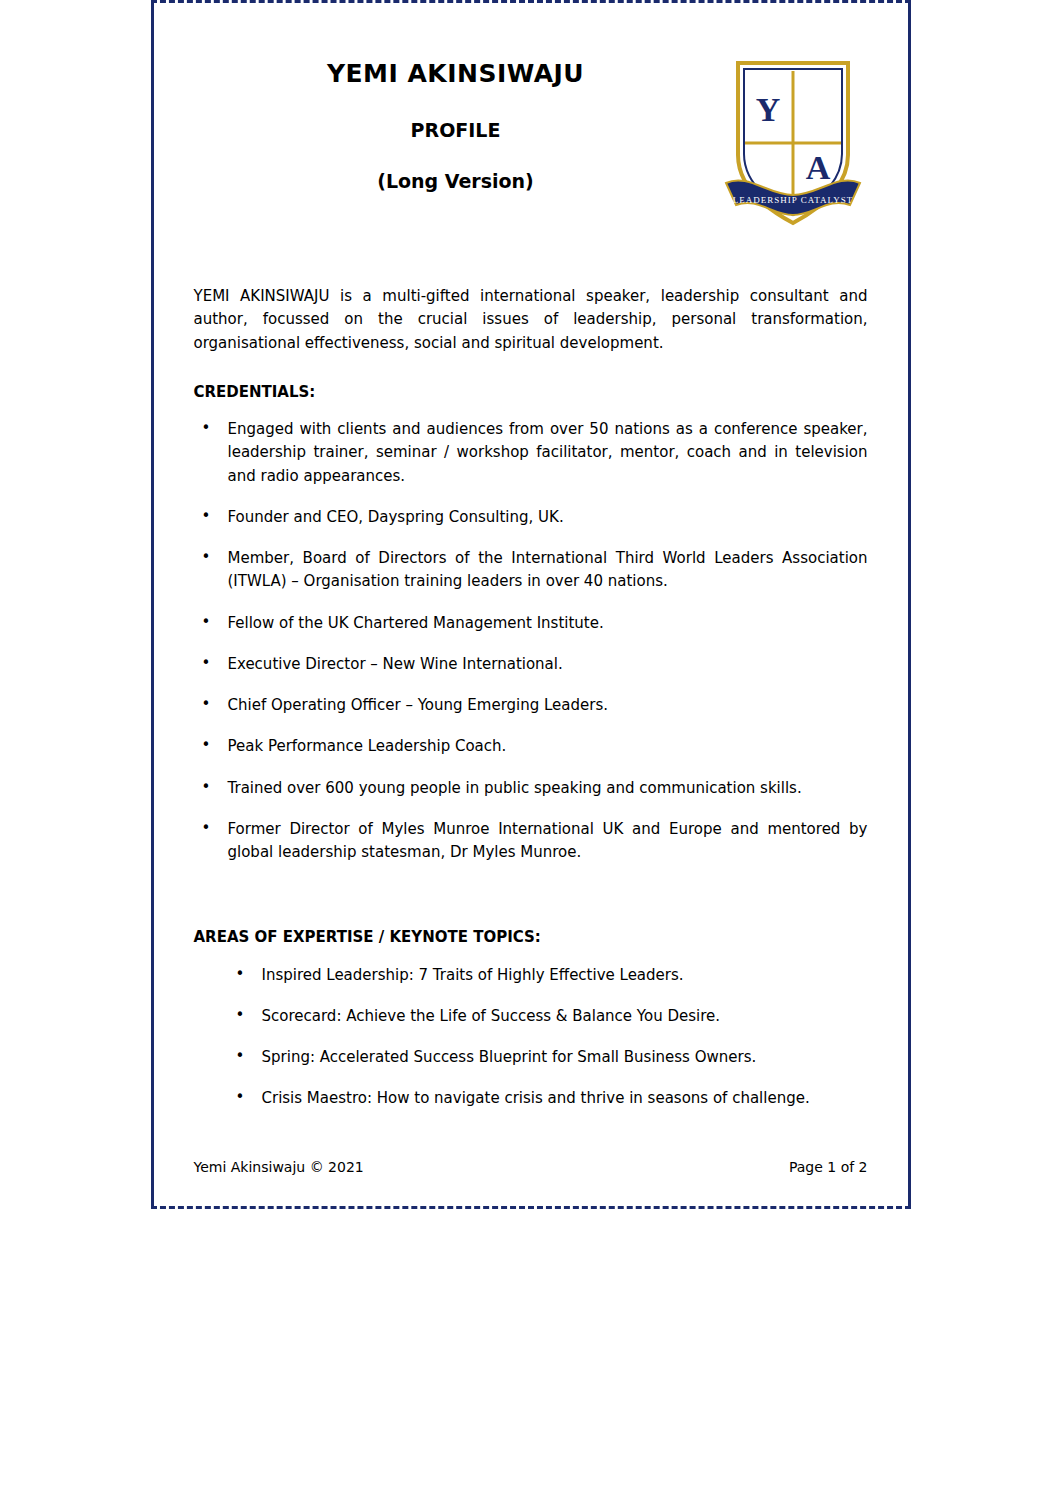YA Leadership Catalyst crest Y A LEADERSHIP CATALYST
YEMI AKINSIWAJU
PROFILE
(Long Version)
YEMI AKINSIWAJU is a multi-gifted international speaker, leadership consultant and author, focussed on the crucial issues of leadership, personal transformation, organisational effectiveness, social and spiritual development.
CREDENTIALS:
Engaged with clients and audiences from over 50 nations as a conference speaker, leadership trainer, seminar / workshop facilitator, mentor, coach and in television and radio appearances.
Founder and CEO, Dayspring Consulting, UK.
Member, Board of Directors of the International Third World Leaders Association (ITWLA) – Organisation training leaders in over 40 nations.
Fellow of the UK Chartered Management Institute.
Executive Director – New Wine International.
Chief Operating Officer – Young Emerging Leaders.
Peak Performance Leadership Coach.
Trained over 600 young people in public speaking and communication skills.
Former Director of Myles Munroe International UK and Europe and mentored by global leadership statesman, Dr Myles Munroe.
AREAS OF EXPERTISE / KEYNOTE TOPICS:
Inspired Leadership: 7 Traits of Highly Effective Leaders.
Scorecard: Achieve the Life of Success & Balance You Desire.
Spring: Accelerated Success Blueprint for Small Business Owners.
Crisis Maestro: How to navigate crisis and thrive in seasons of challenge.
Yemi Akinsiwaju © 2021 Page 1 of 2